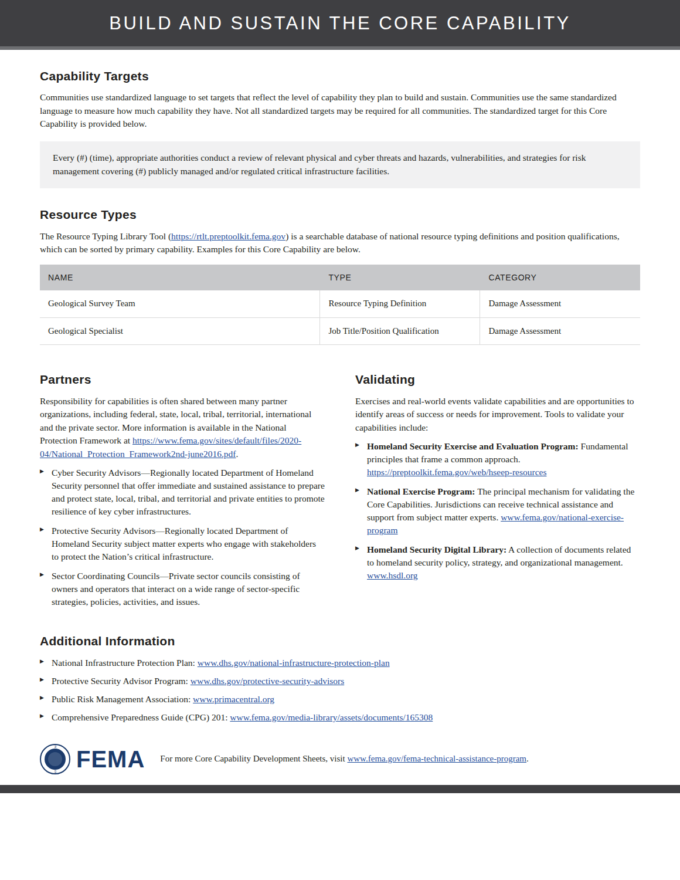Build and Sustain the Core Capability
Capability Targets
Communities use standardized language to set targets that reflect the level of capability they plan to build and sustain. Communities use the same standardized language to measure how much capability they have. Not all standardized targets may be required for all communities. The standardized target for this Core Capability is provided below.
Every (#) (time), appropriate authorities conduct a review of relevant physical and cyber threats and hazards, vulnerabilities, and strategies for risk management covering (#) publicly managed and/or regulated critical infrastructure facilities.
Resource Types
The Resource Typing Library Tool (https://rtlt.preptoolkit.fema.gov) is a searchable database of national resource typing definitions and position qualifications, which can be sorted by primary capability. Examples for this Core Capability are below.
| Name | Type | Category |
| --- | --- | --- |
| Geological Survey Team | Resource Typing Definition | Damage Assessment |
| Geological Specialist | Job Title/Position Qualification | Damage Assessment |
Partners
Responsibility for capabilities is often shared between many partner organizations, including federal, state, local, tribal, territorial, international and the private sector. More information is available in the National Protection Framework at https://www.fema.gov/sites/default/files/2020-04/National_Protection_Framework2nd-june2016.pdf.
Cyber Security Advisors—Regionally located Department of Homeland Security personnel that offer immediate and sustained assistance to prepare and protect state, local, tribal, and territorial and private entities to promote resilience of key cyber infrastructures.
Protective Security Advisors—Regionally located Department of Homeland Security subject matter experts who engage with stakeholders to protect the Nation’s critical infrastructure.
Sector Coordinating Councils—Private sector councils consisting of owners and operators that interact on a wide range of sector-specific strategies, policies, activities, and issues.
Validating
Exercises and real-world events validate capabilities and are opportunities to identify areas of success or needs for improvement. Tools to validate your capabilities include:
Homeland Security Exercise and Evaluation Program: Fundamental principles that frame a common approach. https://preptoolkit.fema.gov/web/hseep-resources
National Exercise Program: The principal mechanism for validating the Core Capabilities. Jurisdictions can receive technical assistance and support from subject matter experts. www.fema.gov/national-exercise-program
Homeland Security Digital Library: A collection of documents related to homeland security policy, strategy, and organizational management. www.hsdl.org
Additional Information
National Infrastructure Protection Plan: www.dhs.gov/national-infrastructure-protection-plan
Protective Security Advisor Program: www.dhs.gov/protective-security-advisors
Public Risk Management Association: www.primacentral.org
Comprehensive Preparedness Guide (CPG) 201: www.fema.gov/media-library/assets/documents/165308
DEPARTMENT OF HOMELAND SECURITY
FEMA
For more Core Capability Development Sheets, visit www.fema.gov/fema-technical-assistance-program.